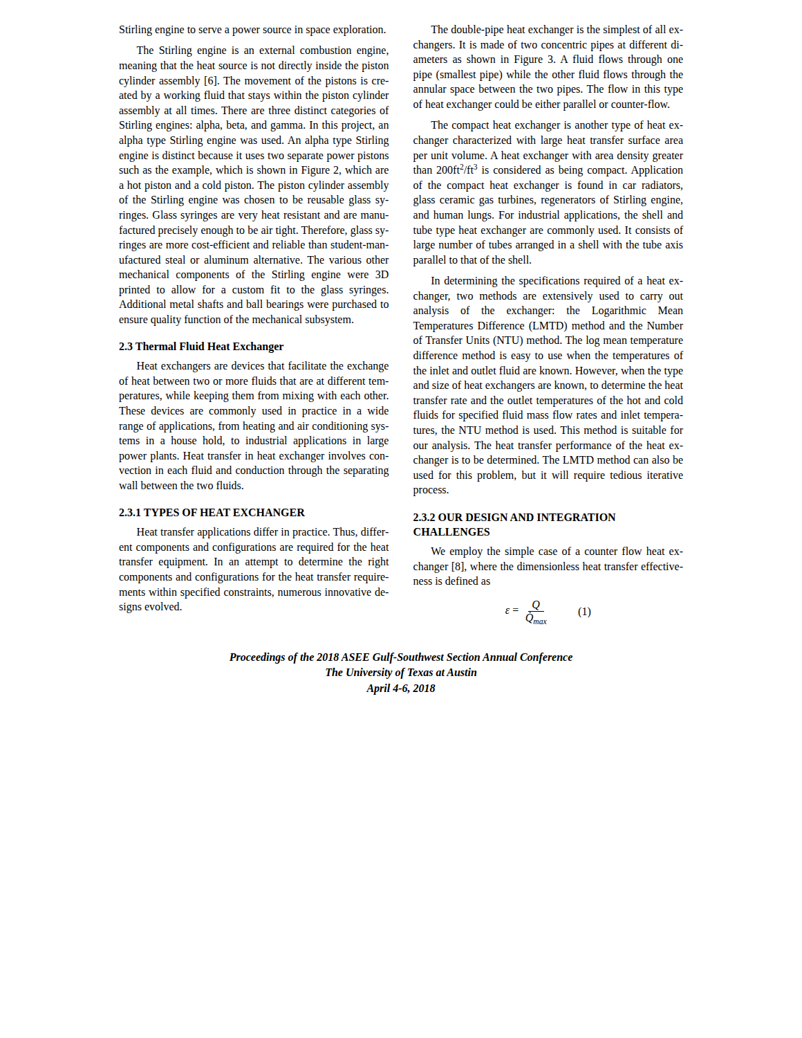Stirling engine to serve a power source in space exploration.
The Stirling engine is an external combustion engine, meaning that the heat source is not directly inside the piston cylinder assembly [6]. The movement of the pistons is created by a working fluid that stays within the piston cylinder assembly at all times. There are three distinct categories of Stirling engines: alpha, beta, and gamma. In this project, an alpha type Stirling engine was used. An alpha type Stirling engine is distinct because it uses two separate power pistons such as the example, which is shown in Figure 2, which are a hot piston and a cold piston. The piston cylinder assembly of the Stirling engine was chosen to be reusable glass syringes. Glass syringes are very heat resistant and are manufactured precisely enough to be air tight. Therefore, glass syringes are more cost-efficient and reliable than student-manufactured steal or aluminum alternative. The various other mechanical components of the Stirling engine were 3D printed to allow for a custom fit to the glass syringes. Additional metal shafts and ball bearings were purchased to ensure quality function of the mechanical subsystem.
2.3 Thermal Fluid Heat Exchanger
Heat exchangers are devices that facilitate the exchange of heat between two or more fluids that are at different temperatures, while keeping them from mixing with each other. These devices are commonly used in practice in a wide range of applications, from heating and air conditioning systems in a house hold, to industrial applications in large power plants. Heat transfer in heat exchanger involves convection in each fluid and conduction through the separating wall between the two fluids.
2.3.1 TYPES OF HEAT EXCHANGER
Heat transfer applications differ in practice. Thus, different components and configurations are required for the heat transfer equipment. In an attempt to determine the right components and configurations for the heat transfer requirements within specified constraints, numerous innovative designs evolved.
The double-pipe heat exchanger is the simplest of all exchangers. It is made of two concentric pipes at different diameters as shown in Figure 3. A fluid flows through one pipe (smallest pipe) while the other fluid flows through the annular space between the two pipes. The flow in this type of heat exchanger could be either parallel or counter-flow.
The compact heat exchanger is another type of heat exchanger characterized with large heat transfer surface area per unit volume. A heat exchanger with area density greater than 200ft2/ft3 is considered as being compact. Application of the compact heat exchanger is found in car radiators, glass ceramic gas turbines, regenerators of Stirling engine, and human lungs. For industrial applications, the shell and tube type heat exchanger are commonly used. It consists of large number of tubes arranged in a shell with the tube axis parallel to that of the shell.
In determining the specifications required of a heat exchanger, two methods are extensively used to carry out analysis of the exchanger: the Logarithmic Mean Temperatures Difference (LMTD) method and the Number of Transfer Units (NTU) method. The log mean temperature difference method is easy to use when the temperatures of the inlet and outlet fluid are known. However, when the type and size of heat exchangers are known, to determine the heat transfer rate and the outlet temperatures of the hot and cold fluids for specified fluid mass flow rates and inlet temperatures, the NTU method is used. This method is suitable for our analysis. The heat transfer performance of the heat exchanger is to be determined. The LMTD method can also be used for this problem, but it will require tedious iterative process.
2.3.2 OUR DESIGN AND INTEGRATION CHALLENGES
We employ the simple case of a counter flow heat exchanger [8], where the dimensionless heat transfer effectiveness is defined as
ε = Q Q̇max (1)
Proceedings of the 2018 ASEE Gulf-Southwest Section Annual Conference
The University of Texas at Austin
April 4-6, 2018